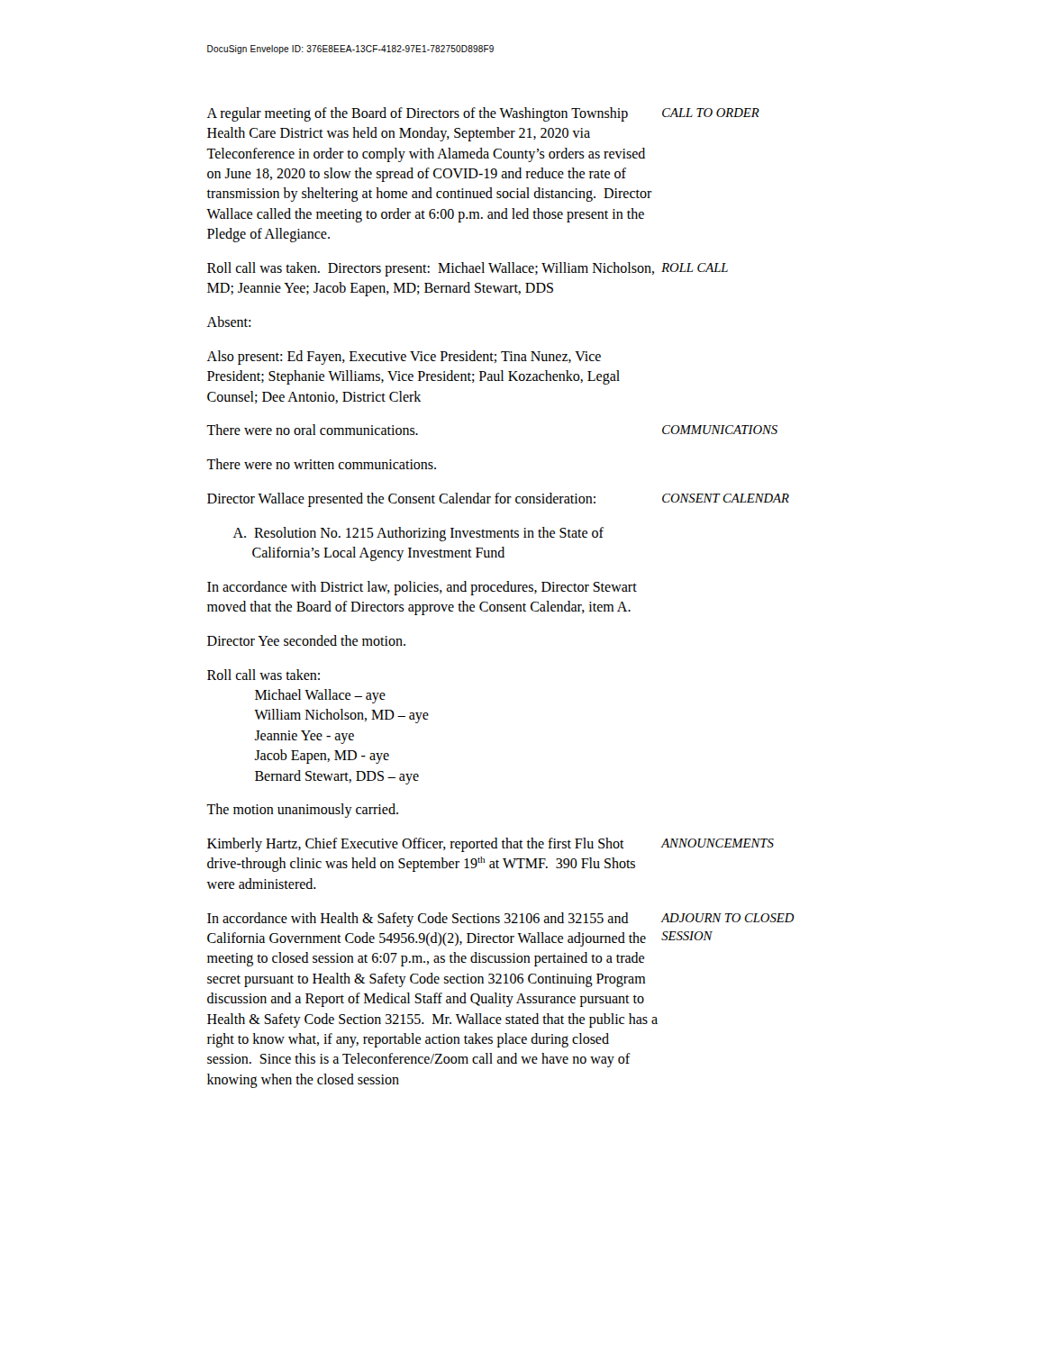DocuSign Envelope ID: 376E8EEA-13CF-4182-97E1-782750D898F9
| A regular meeting of the Board of Directors of the Washington Township Health Care District was held on Monday, September 21, 2020 via Teleconference in order to comply with Alameda County’s orders as revised on June 18, 2020 to slow the spread of COVID-19 and reduce the rate of transmission by sheltering at home and continued social distancing. Director Wallace called the meeting to order at 6:00 p.m. and led those present in the Pledge of Allegiance. | CALL TO ORDER |
| Roll call was taken. Directors present: Michael Wallace; William Nicholson, MD; Jeannie Yee; Jacob Eapen, MD; Bernard Stewart, DDS | ROLL CALL |
| Absent: Also present: Ed Fayen, Executive Vice President; Tina Nunez, Vice President; Stephanie Williams, Vice President; Paul Kozachenko, Legal Counsel; Dee Antonio, District Clerk | |
| There were no oral communications. There were no written communications. | COMMUNICATIONS |
| Director Wallace presented the Consent Calendar for consideration: A. Resolution No. 1215 Authorizing Investments in the State of California’s Local Agency Investment Fund In accordance with District law, policies, and procedures, Director Stewart moved that the Board of Directors approve the Consent Calendar, item A. Director Yee seconded the motion. Roll call was taken: Michael Wallace – aye William Nicholson, MD – aye Jeannie Yee - aye Jacob Eapen, MD - aye Bernard Stewart, DDS – aye The motion unanimously carried. | CONSENT CALENDAR |
| Kimberly Hartz, Chief Executive Officer, reported that the first Flu Shot drive-through clinic was held on September 19 th at WTMF. 390 Flu Shots were administered. | ANNOUNCEMENTS |
| In accordance with Health & Safety Code Sections 32106 and 32155 and California Government Code 54956.9(d)(2), Director Wallace adjourned the meeting to closed session at 6:07 p.m., as the discussion pertained to a trade secret pursuant to Health & Safety Code section 32106 Continuing Program discussion and a Report of Medical Staff and Quality Assurance pursuant to Health & Safety Code Section 32155. Mr. Wallace stated that the public has a right to know what, if any, reportable action takes place during closed session. Since this is a Teleconference/Zoom call and we have no way of knowing when the closed session | ADJOURN TO CLOSED SESSION |